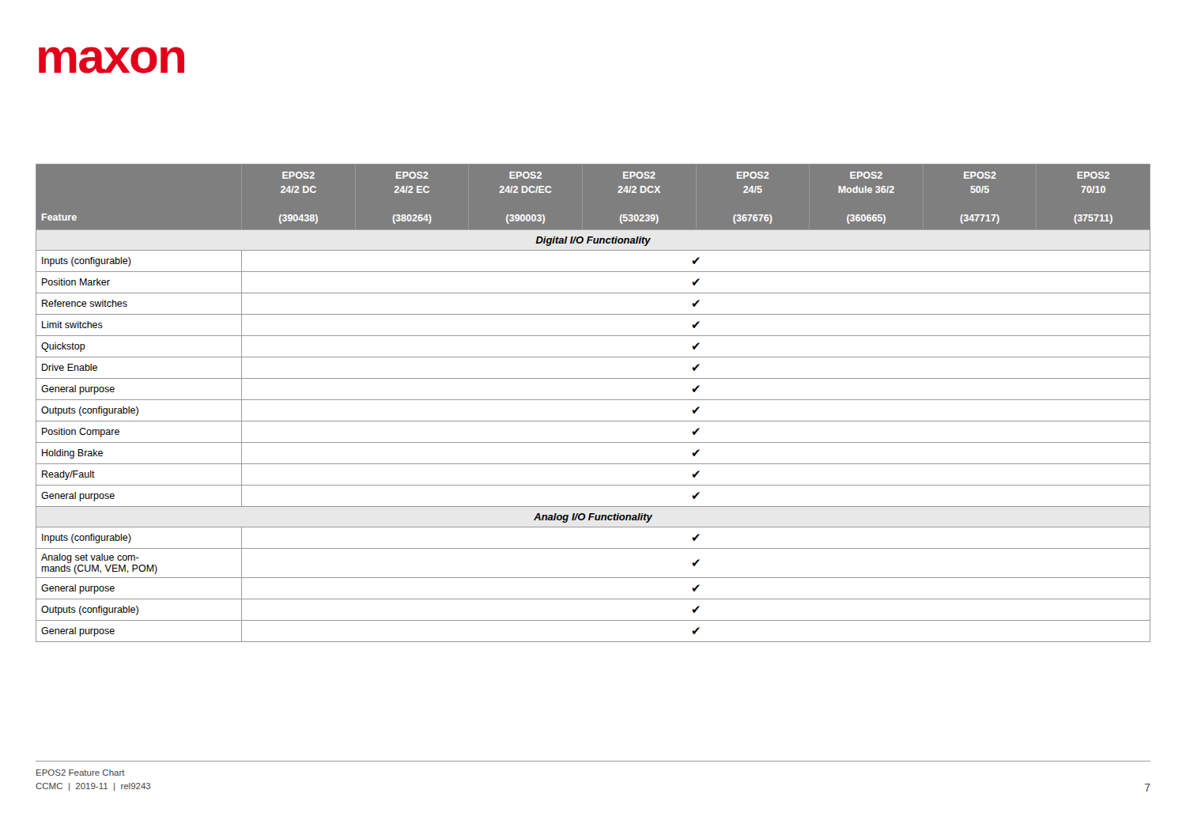maxon
| Feature | EPOS2 24/2 DC (390438) | EPOS2 24/2 EC (380264) | EPOS2 24/2 DC/EC (390003) | EPOS2 24/2 DCX (530239) | EPOS2 24/5 (367676) | EPOS2 Module 36/2 (360665) | EPOS2 50/5 (347717) | EPOS2 70/10 (375711) |
| --- | --- | --- | --- | --- | --- | --- | --- | --- |
| Digital I/O Functionality |
| Inputs (configurable) | ✔ |
| Position Marker | ✔ |
| Reference switches | ✔ |
| Limit switches | ✔ |
| Quickstop | ✔ |
| Drive Enable | ✔ |
| General purpose | ✔ |
| Outputs (configurable) | ✔ |
| Position Compare | ✔ |
| Holding Brake | ✔ |
| Ready/Fault | ✔ |
| General purpose | ✔ |
| Analog I/O Functionality |
| Inputs (configurable) | ✔ |
| Analog set value com- mands (CUM, VEM, POM) | ✔ |
| General purpose | ✔ |
| Outputs (configurable) | ✔ |
| General purpose | ✔ |
EPOS2 Feature Chart
CCMC | 2019-11 | rel9243
7